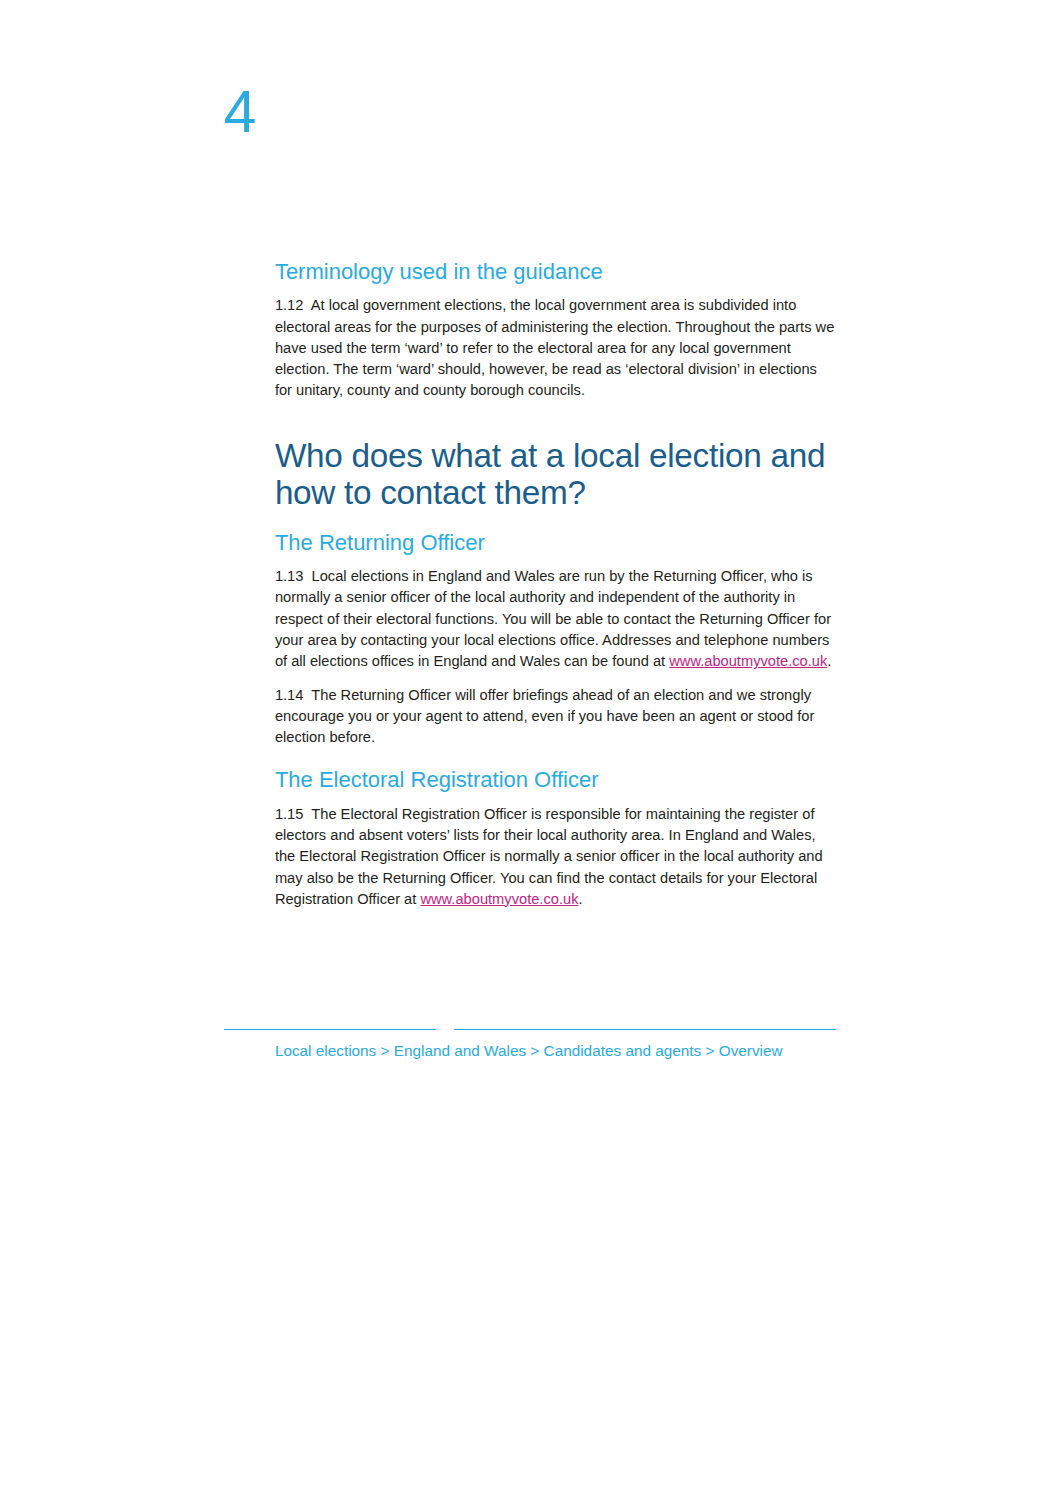4
Terminology used in the guidance
1.12 At local government elections, the local government area is subdivided into electoral areas for the purposes of administering the election. Throughout the parts we have used the term ‘ward’ to refer to the electoral area for any local government election. The term ‘ward’ should, however, be read as ‘electoral division’ in elections for unitary, county and county borough councils.
Who does what at a local election and how to contact them?
The Returning Officer
1.13 Local elections in England and Wales are run by the Returning Officer, who is normally a senior officer of the local authority and independent of the authority in respect of their electoral functions. You will be able to contact the Returning Officer for your area by contacting your local elections office. Addresses and telephone numbers of all elections offices in England and Wales can be found at www.aboutmyvote.co.uk.
1.14 The Returning Officer will offer briefings ahead of an election and we strongly encourage you or your agent to attend, even if you have been an agent or stood for election before.
The Electoral Registration Officer
1.15 The Electoral Registration Officer is responsible for maintaining the register of electors and absent voters’ lists for their local authority area. In England and Wales, the Electoral Registration Officer is normally a senior officer in the local authority and may also be the Returning Officer. You can find the contact details for your Electoral Registration Officer at www.aboutmyvote.co.uk.
Local elections > England and Wales > Candidates and agents > Overview